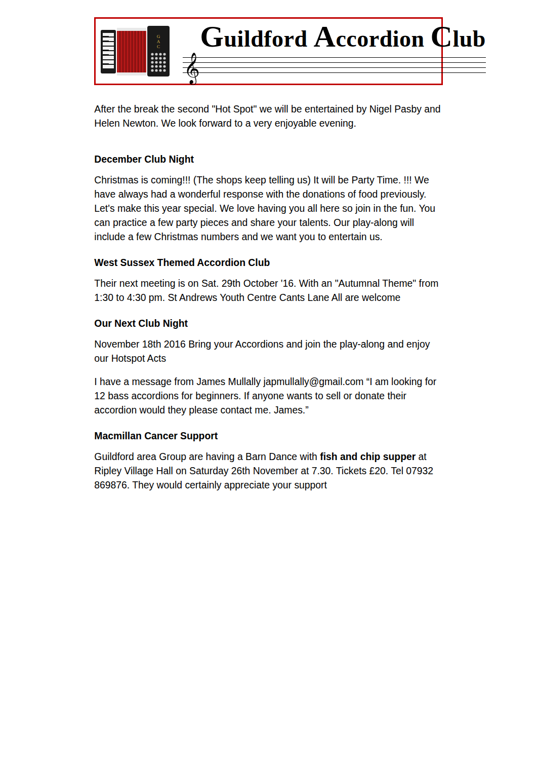G A C
Guildford Accordion Club
𝄞
After the break the second "Hot Spot" we will be entertained by Nigel Pasby and Helen Newton. We look forward to a very enjoyable evening.
December Club Night
Christmas is coming!!! (The shops keep telling us) It will be Party Time. !!! We have always had a wonderful response with the donations of food previously. Let's make this year special. We love having you all here so join in the fun. You can practice a few party pieces and share your talents. Our play-along will include a few Christmas numbers and we want you to entertain us.
West Sussex Themed Accordion Club
Their next meeting is on Sat. 29th October '16. With an "Autumnal Theme" from 1:30 to 4:30 pm. St Andrews Youth Centre Cants Lane All are welcome
Our Next Club Night
November 18th 2016 Bring your Accordions and join the play-along and enjoy our Hotspot Acts
I have a message from James Mullally japmullally@gmail.com “I am looking for 12 bass accordions for beginners. If anyone wants to sell or donate their accordion would they please contact me. James.”
Macmillan Cancer Support
Guildford area Group are having a Barn Dance with fish and chip supper at Ripley Village Hall on Saturday 26th November at 7.30. Tickets £20. Tel 07932 869876. They would certainly appreciate your support